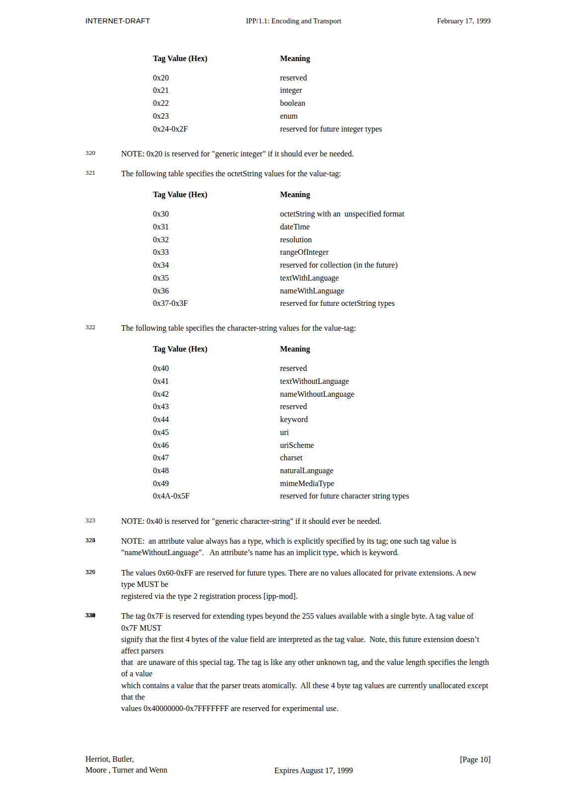INTERNET-DRAFT
IPP/1.1: Encoding and Transport
February 17, 1999
| Tag Value (Hex) | Meaning |
| --- | --- |
| 0x20 | reserved |
| 0x21 | integer |
| 0x22 | boolean |
| 0x23 | enum |
| 0x24-0x2F | reserved for future integer types |
320 NOTE: 0x20 is reserved for "generic integer" if it should ever be needed.
321 The following table specifies the octetString values for the value-tag:
| Tag Value (Hex) | Meaning |
| --- | --- |
| 0x30 | octetString with an unspecified format |
| 0x31 | dateTime |
| 0x32 | resolution |
| 0x33 | rangeOfInteger |
| 0x34 | reserved for collection (in the future) |
| 0x35 | textWithLanguage |
| 0x36 | nameWithLanguage |
| 0x37-0x3F | reserved for future octetString types |
322 The following table specifies the character-string values for the value-tag:
| Tag Value (Hex) | Meaning |
| --- | --- |
| 0x40 | reserved |
| 0x41 | textWithoutLanguage |
| 0x42 | nameWithoutLanguage |
| 0x43 | reserved |
| 0x44 | keyword |
| 0x45 | uri |
| 0x46 | uriScheme |
| 0x47 | charset |
| 0x48 | naturalLanguage |
| 0x49 | mimeMediaType |
| 0x4A-0x5F | reserved for future character string types |
323 NOTE: 0x40 is reserved for "generic character-string" if it should ever be needed.
324 NOTE: an attribute value always has a type, which is explicitly specified by its tag; one such tag value is
325 "nameWithoutLanguage". An attribute’s name has an implicit type, which is keyword.
326 The values 0x60-0xFF are reserved for future types. There are no values allocated for private extensions. A new type MUST be
327 registered via the type 2 registration process [ipp-mod].
328 The tag 0x7F is reserved for extending types beyond the 255 values available with a single byte. A tag value of 0x7F MUST
329 signify that the first 4 bytes of the value field are interpreted as the tag value. Note, this future extension doesn’t affect parsers
330 that are unaware of this special tag. The tag is like any other unknown tag, and the value length specifies the length of a value
331 which contains a value that the parser treats atomically. All these 4 byte tag values are currently unallocated except that the
332 values 0x40000000-0x7FFFFFFF are reserved for experimental use.
Herriot, Butler,
Moore , Turner and Wenn
Expires August 17, 1999
[Page 10]